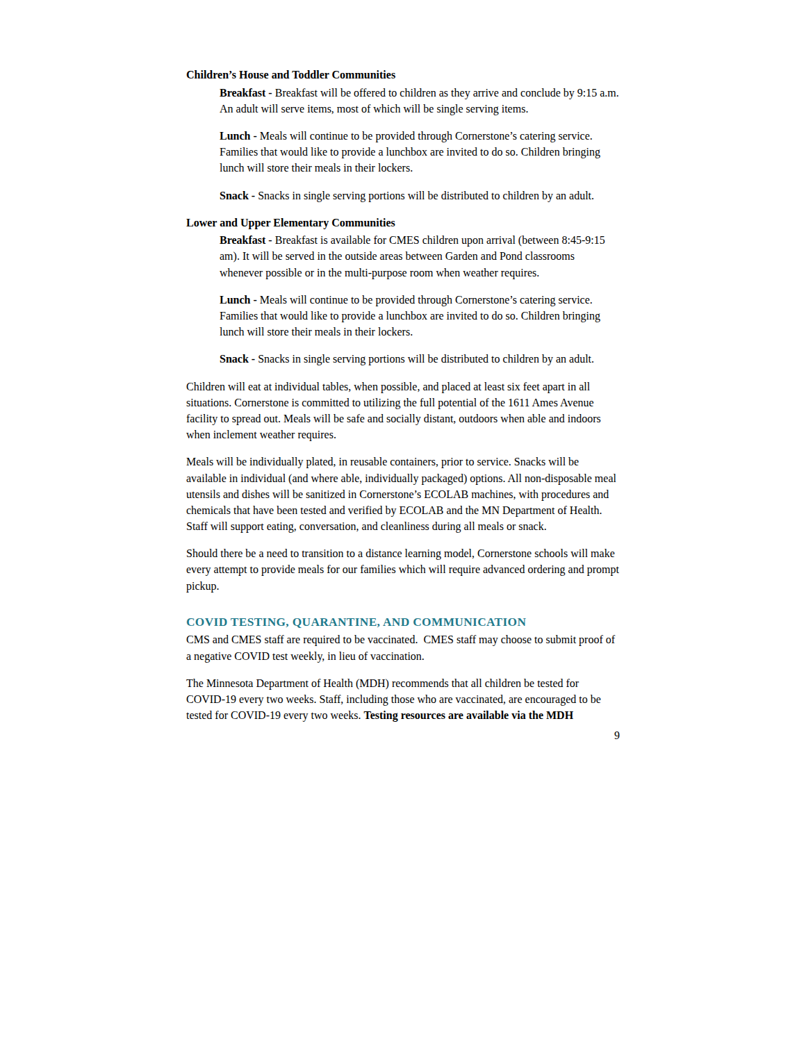Children’s House and Toddler Communities
Breakfast - Breakfast will be offered to children as they arrive and conclude by 9:15 a.m. An adult will serve items, most of which will be single serving items.
Lunch - Meals will continue to be provided through Cornerstone’s catering service. Families that would like to provide a lunchbox are invited to do so. Children bringing lunch will store their meals in their lockers.
Snack - Snacks in single serving portions will be distributed to children by an adult.
Lower and Upper Elementary Communities
Breakfast - Breakfast is available for CMES children upon arrival (between 8:45-9:15 am). It will be served in the outside areas between Garden and Pond classrooms whenever possible or in the multi-purpose room when weather requires.
Lunch - Meals will continue to be provided through Cornerstone’s catering service. Families that would like to provide a lunchbox are invited to do so. Children bringing lunch will store their meals in their lockers.
Snack - Snacks in single serving portions will be distributed to children by an adult.
Children will eat at individual tables, when possible, and placed at least six feet apart in all situations. Cornerstone is committed to utilizing the full potential of the 1611 Ames Avenue facility to spread out. Meals will be safe and socially distant, outdoors when able and indoors when inclement weather requires.
Meals will be individually plated, in reusable containers, prior to service. Snacks will be available in individual (and where able, individually packaged) options. All non-disposable meal utensils and dishes will be sanitized in Cornerstone’s ECOLAB machines, with procedures and chemicals that have been tested and verified by ECOLAB and the MN Department of Health. Staff will support eating, conversation, and cleanliness during all meals or snack.
Should there be a need to transition to a distance learning model, Cornerstone schools will make every attempt to provide meals for our families which will require advanced ordering and prompt pickup.
COVID TESTING, QUARANTINE, AND COMMUNICATION
CMS and CMES staff are required to be vaccinated. CMES staff may choose to submit proof of a negative COVID test weekly, in lieu of vaccination.
The Minnesota Department of Health (MDH) recommends that all children be tested for COVID-19 every two weeks. Staff, including those who are vaccinated, are encouraged to be tested for COVID-19 every two weeks. Testing resources are available via the MDH
9